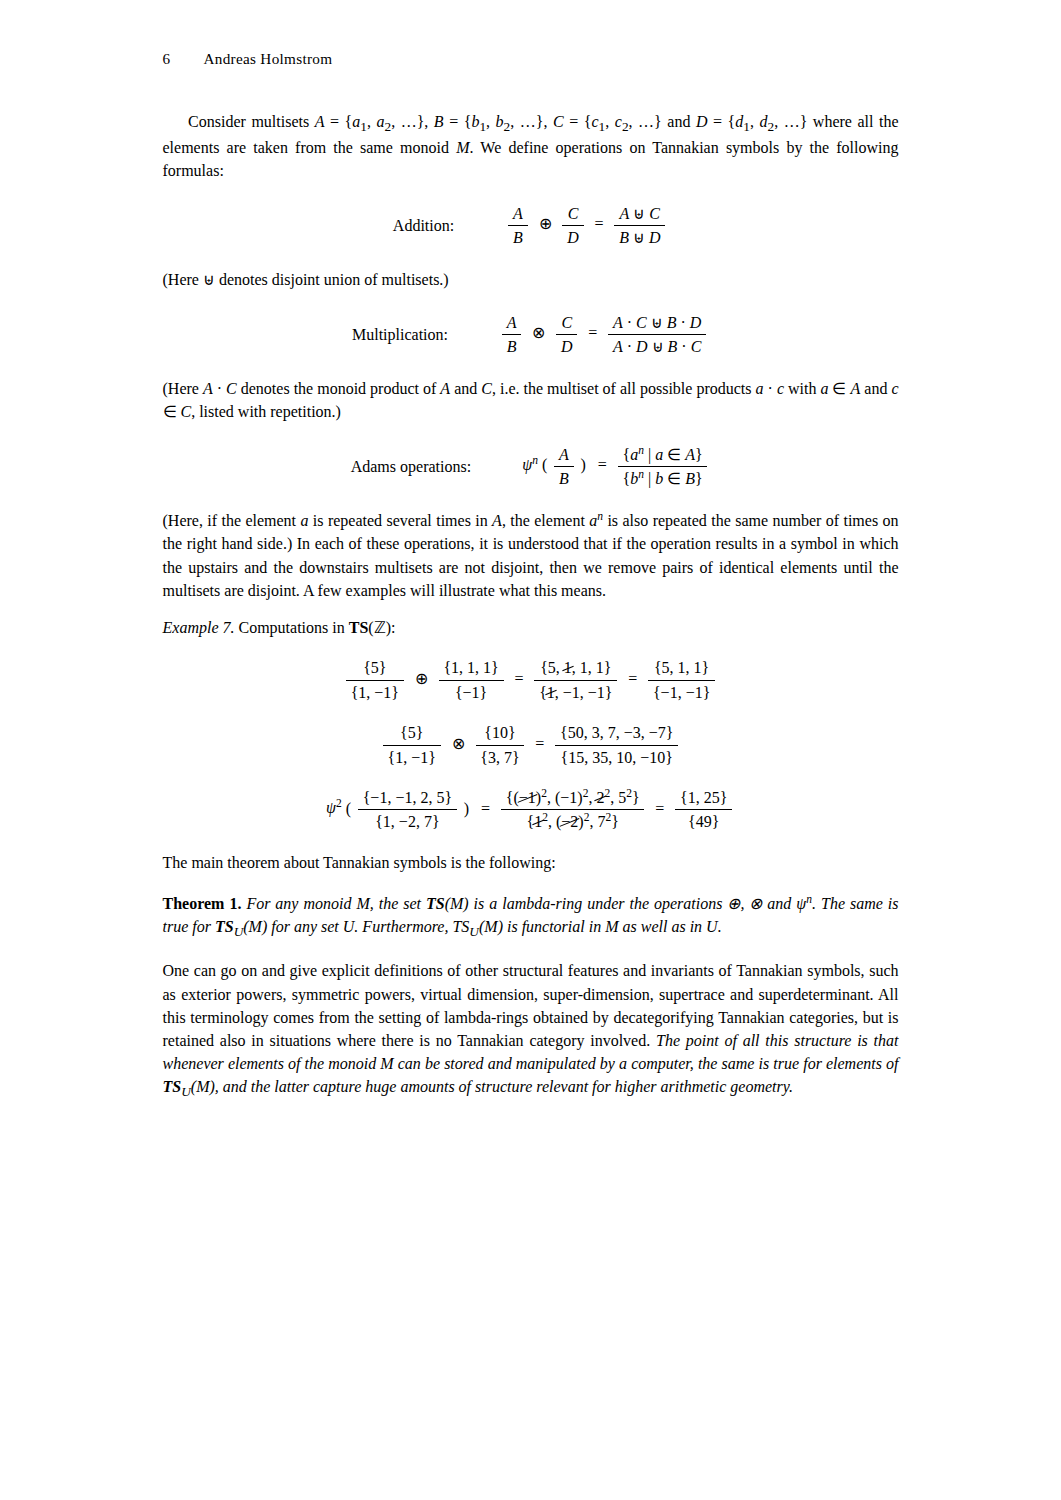6 Andreas Holmstrom
Consider multisets A = {a1, a2, …}, B = {b1, b2, …}, C = {c1, c2, …} and D = {d1, d2, …} where all the elements are taken from the same monoid M. We define operations on Tannakian symbols by the following formulas:
Addition: AB ⊕ CD = A ⊎ C B ⊎ D
(Here ⊎ denotes disjoint union of multisets.)
Multiplication: AB ⊗ CD = A · C ⊎ B · D A · D ⊎ B · C
(Here A · C denotes the monoid product of A and C, i.e. the multiset of all possible products a · c with a ∈ A and c ∈ C, listed with repetition.)
Adams operations: ψn(AB) = {an | a ∈ A}{bn | b ∈ B}
(Here, if the element a is repeated several times in A, the element an is also repeated the same number of times on the right hand side.) In each of these operations, it is understood that if the operation results in a symbol in which the upstairs and the downstairs multisets are not disjoint, then we remove pairs of identical elements until the multisets are disjoint. A few examples will illustrate what this means.
Example 7. Computations in TS(ℤ):
{5}{1, −1} ⊕ {1, 1, 1}{−1} = {5, 1, 1, 1}{1, −1, −1} = {5, 1, 1}{−1, −1}
{5}{1, −1} ⊗ {10}{3, 7} = {50, 3, 7, −3, −7}{15, 35, 10, −10}
ψ2({−1, −1, 2, 5}{1, −2, 7}) = {(−1)2, (−1)2, 22, 52}{12, (−2)2, 72} = {1, 25}{49}
The main theorem about Tannakian symbols is the following:
Theorem 1. For any monoid M, the set TS(M) is a lambda-ring under the operations ⊕, ⊗ and ψn. The same is true for TSU(M) for any set U. Furthermore, TSU(M) is functorial in M as well as in U.
One can go on and give explicit definitions of other structural features and invariants of Tannakian symbols, such as exterior powers, symmetric powers, virtual dimension, super-dimension, supertrace and superdeterminant. All this terminology comes from the setting of lambda-rings obtained by decategorifying Tannakian categories, but is retained also in situations where there is no Tannakian category involved. The point of all this structure is that whenever elements of the monoid M can be stored and manipulated by a computer, the same is true for elements of TSU(M), and the latter capture huge amounts of structure relevant for higher arithmetic geometry.